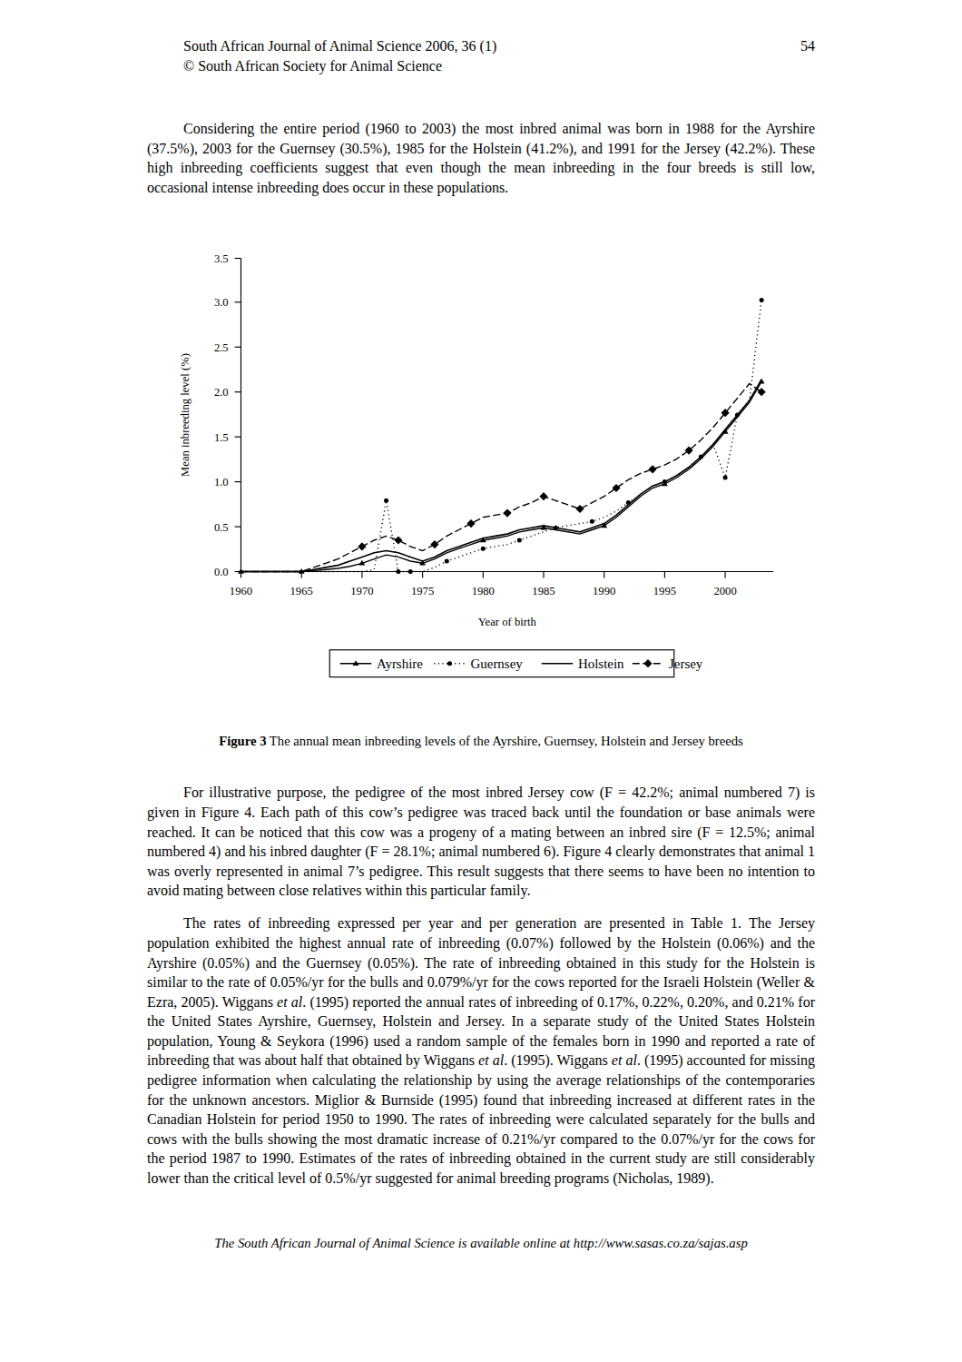54
South African Journal of Animal Science 2006, 36 (1)
© South African Society for Animal Science
Considering the entire period (1960 to 2003) the most inbred animal was born in 1988 for the Ayrshire (37.5%), 2003 for the Guernsey (30.5%), 1985 for the Holstein (41.2%), and 1991 for the Jersey (42.2%). These high inbreeding coefficients suggest that even though the mean inbreeding in the four breeds is still low, occasional intense inbreeding does occur in these populations.
Annual mean inbreeding levels of the Ayrshire, Guernsey, Holstein and Jersey breeds Line chart showing mean inbreeding level (percent) on the vertical axis from 0.0 to 3.5 and year of birth on the horizontal axis from 1960 to 2003 for four dairy breeds. All breeds remain near zero until about 1970, show a spike around 1972 for Guernsey, then rise steadily after 1990 reaching roughly 2 to 3 percent by 2003. 0.0 0.5 1.0 1.5 2.0 2.5 3.0 3.5 Mean inbreeding level (%) 1960 1965 1970 1975 1980 1985 1990 1995 2000 Year of birth Ayrshire Guernsey Holstein Jersey
Figure 3 The annual mean inbreeding levels of the Ayrshire, Guernsey, Holstein and Jersey breeds
For illustrative purpose, the pedigree of the most inbred Jersey cow (F = 42.2%; animal numbered 7) is given in Figure 4. Each path of this cow’s pedigree was traced back until the foundation or base animals were reached. It can be noticed that this cow was a progeny of a mating between an inbred sire (F = 12.5%; animal numbered 4) and his inbred daughter (F = 28.1%; animal numbered 6). Figure 4 clearly demonstrates that animal 1 was overly represented in animal 7’s pedigree. This result suggests that there seems to have been no intention to avoid mating between close relatives within this particular family.
The rates of inbreeding expressed per year and per generation are presented in Table 1. The Jersey population exhibited the highest annual rate of inbreeding (0.07%) followed by the Holstein (0.06%) and the Ayrshire (0.05%) and the Guernsey (0.05%). The rate of inbreeding obtained in this study for the Holstein is similar to the rate of 0.05%/yr for the bulls and 0.079%/yr for the cows reported for the Israeli Holstein (Weller & Ezra, 2005). Wiggans et al. (1995) reported the annual rates of inbreeding of 0.17%, 0.22%, 0.20%, and 0.21% for the United States Ayrshire, Guernsey, Holstein and Jersey. In a separate study of the United States Holstein population, Young & Seykora (1996) used a random sample of the females born in 1990 and reported a rate of inbreeding that was about half that obtained by Wiggans et al. (1995). Wiggans et al. (1995) accounted for missing pedigree information when calculating the relationship by using the average relationships of the contemporaries for the unknown ancestors. Miglior & Burnside (1995) found that inbreeding increased at different rates in the Canadian Holstein for period 1950 to 1990. The rates of inbreeding were calculated separately for the bulls and cows with the bulls showing the most dramatic increase of 0.21%/yr compared to the 0.07%/yr for the cows for the period 1987 to 1990. Estimates of the rates of inbreeding obtained in the current study are still considerably lower than the critical level of 0.5%/yr suggested for animal breeding programs (Nicholas, 1989).
The South African Journal of Animal Science is available online at http://www.sasas.co.za/sajas.asp